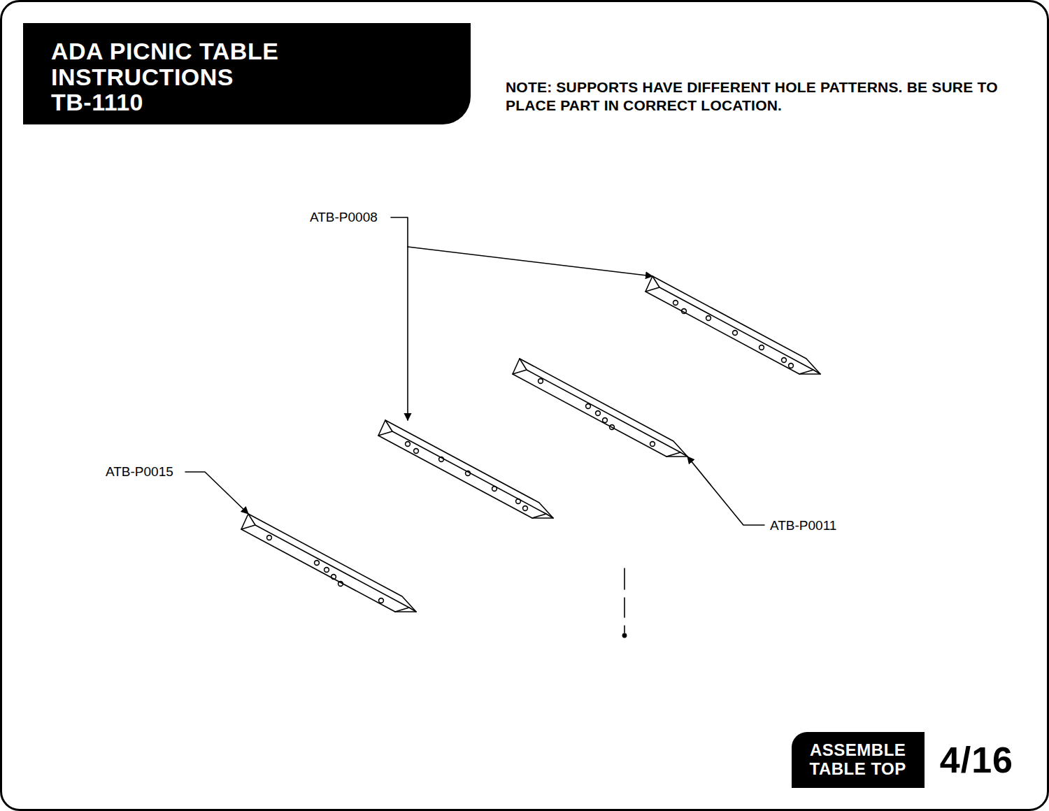ADA Picnic Table
Instructions
TB-1110
Note: Supports have different hole patterns. Be sure to place part in correct location.
ATB-P0008 ATB-P0011 ATB-P0015
Assemble
Table Top
4/16